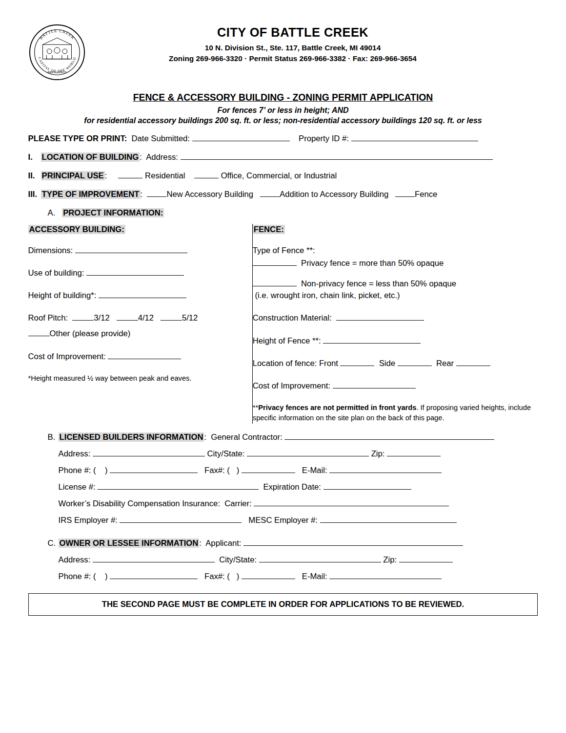BATTLE CREEK CAPITAL OF THE WORLD BREAKFAST
CITY OF BATTLE CREEK
10 N. Division St., Ste. 117, Battle Creek, MI 49014
Zoning 269-966-3320 · Permit Status 269-966-3382 · Fax: 269-966-3654
FENCE & ACCESSORY BUILDING - ZONING PERMIT APPLICATION
For fences 7’ or less in height; AND
for residential accessory buildings 200 sq. ft. or less; non-residential accessory buildings 120 sq. ft. or less
PLEASE TYPE OR PRINT: Date Submitted: Property ID #:
I. LOCATION OF BUILDING: Address:
II. PRINCIPAL USE: Residential Office, Commercial, or Industrial
III. TYPE OF IMPROVEMENT: New Accessory Building Addition to Accessory Building Fence
A. PROJECT INFORMATION:
| ACCESSORY BUILDING: Dimensions: Use of building: Height of building*: Roof Pitch: 3/12 4/12 5/12 Other (please provide) Cost of Improvement: *Height measured ½ way between peak and eaves. | FENCE: Type of Fence **: Privacy fence = more than 50% opaque Non-privacy fence = less than 50% opaque (i.e. wrought iron, chain link, picket, etc.) Construction Material: Height of Fence **: Location of fence: Front Side Rear Cost of Improvement: ** Privacy fences are not permitted in front yards . If proposing varied heights, include specific information on the site plan on the back of this page. |
B. LICENSED BUILDERS INFORMATION: General Contractor:
Address: City/State: Zip:
Phone #: ( ) Fax#: ( ) E-Mail:
License #: Expiration Date:
Worker’s Disability Compensation Insurance: Carrier:
IRS Employer #: MESC Employer #:
C. OWNER OR LESSEE INFORMATION: Applicant:
Address: City/State: Zip:
Phone #: ( ) Fax#: ( ) E-Mail:
THE SECOND PAGE MUST BE COMPLETE IN ORDER FOR APPLICATIONS TO BE REVIEWED.